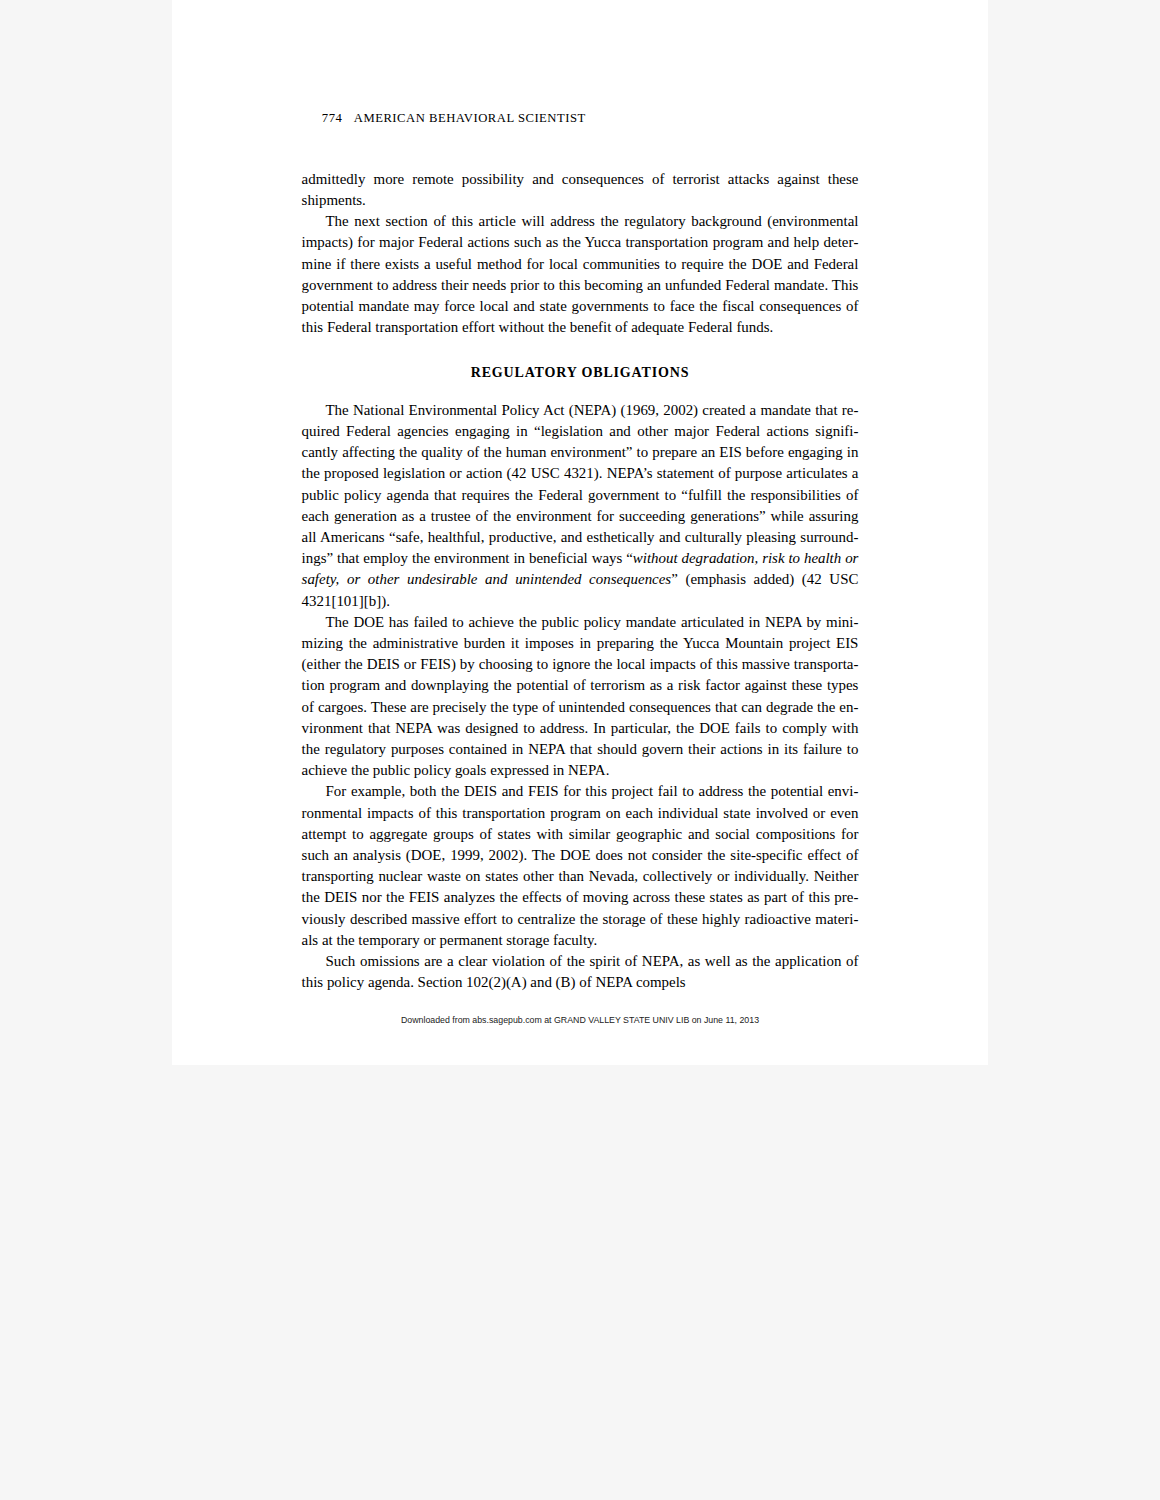774 AMERICAN BEHAVIORAL SCIENTIST
admittedly more remote possibility and consequences of terrorist attacks against these shipments.
The next section of this article will address the regulatory background (environmental impacts) for major Federal actions such as the Yucca transportation program and help determine if there exists a useful method for local communities to require the DOE and Federal government to address their needs prior to this becoming an unfunded Federal mandate. This potential mandate may force local and state governments to face the fiscal consequences of this Federal transportation effort without the benefit of adequate Federal funds.
REGULATORY OBLIGATIONS
The National Environmental Policy Act (NEPA) (1969, 2002) created a mandate that required Federal agencies engaging in “legislation and other major Federal actions significantly affecting the quality of the human environment” to prepare an EIS before engaging in the proposed legislation or action (42 USC 4321). NEPA’s statement of purpose articulates a public policy agenda that requires the Federal government to “fulfill the responsibilities of each generation as a trustee of the environment for succeeding generations” while assuring all Americans “safe, healthful, productive, and esthetically and culturally pleasing surroundings” that employ the environment in beneficial ways “without degradation, risk to health or safety, or other undesirable and unintended consequences” (emphasis added) (42 USC 4321[101][b]).
The DOE has failed to achieve the public policy mandate articulated in NEPA by minimizing the administrative burden it imposes in preparing the Yucca Mountain project EIS (either the DEIS or FEIS) by choosing to ignore the local impacts of this massive transportation program and downplaying the potential of terrorism as a risk factor against these types of cargoes. These are precisely the type of unintended consequences that can degrade the environment that NEPA was designed to address. In particular, the DOE fails to comply with the regulatory purposes contained in NEPA that should govern their actions in its failure to achieve the public policy goals expressed in NEPA.
For example, both the DEIS and FEIS for this project fail to address the potential environmental impacts of this transportation program on each individual state involved or even attempt to aggregate groups of states with similar geographic and social compositions for such an analysis (DOE, 1999, 2002). The DOE does not consider the site-specific effect of transporting nuclear waste on states other than Nevada, collectively or individually. Neither the DEIS nor the FEIS analyzes the effects of moving across these states as part of this previously described massive effort to centralize the storage of these highly radioactive materials at the temporary or permanent storage faculty.
Such omissions are a clear violation of the spirit of NEPA, as well as the application of this policy agenda. Section 102(2)(A) and (B) of NEPA compels
Downloaded from abs.sagepub.com at GRAND VALLEY STATE UNIV LIB on June 11, 2013